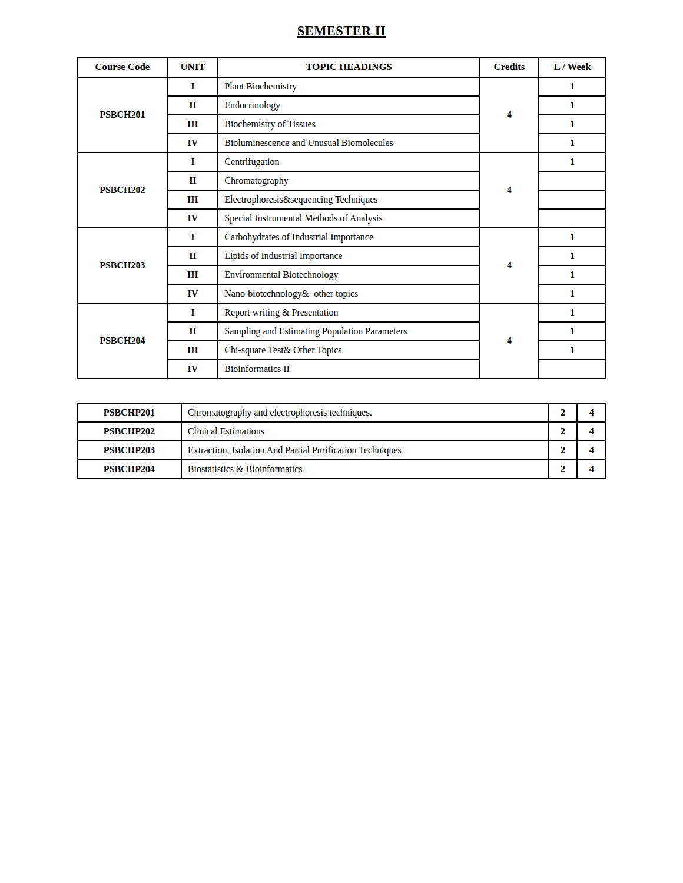SEMESTER II
| Course Code | UNIT | TOPIC HEADINGS | Credits | L / Week |
| --- | --- | --- | --- | --- |
| PSBCH201 | I | Plant Biochemistry | 4 | 1 |
| II | Endocrinology | 1 |
| III | Biochemistry of Tissues | 1 |
| IV | Bioluminescence and Unusual Biomolecules | 1 |
| PSBCH202 | I | Centrifugation | 4 | 1 |
| II | Chromatography | |
| III | Electrophoresis&sequencing Techniques | |
| IV | Special Instrumental Methods of Analysis | |
| PSBCH203 | I | Carbohydrates of Industrial Importance | 4 | 1 |
| II | Lipids of Industrial Importance | 1 |
| III | Environmental Biotechnology | 1 |
| IV | Nano-biotechnology& other topics | 1 |
| PSBCH204 | I | Report writing & Presentation | 4 | 1 |
| II | Sampling and Estimating Population Parameters | 1 |
| III | Chi-square Test& Other Topics | 1 |
| IV | Bioinformatics II | |
| PSBCHP201 | Chromatography and electrophoresis techniques. | 2 | 4 |
| PSBCHP202 | Clinical Estimations | 2 | 4 |
| PSBCHP203 | Extraction, Isolation And Partial Purification Techniques | 2 | 4 |
| PSBCHP204 | Biostatistics & Bioinformatics | 2 | 4 |